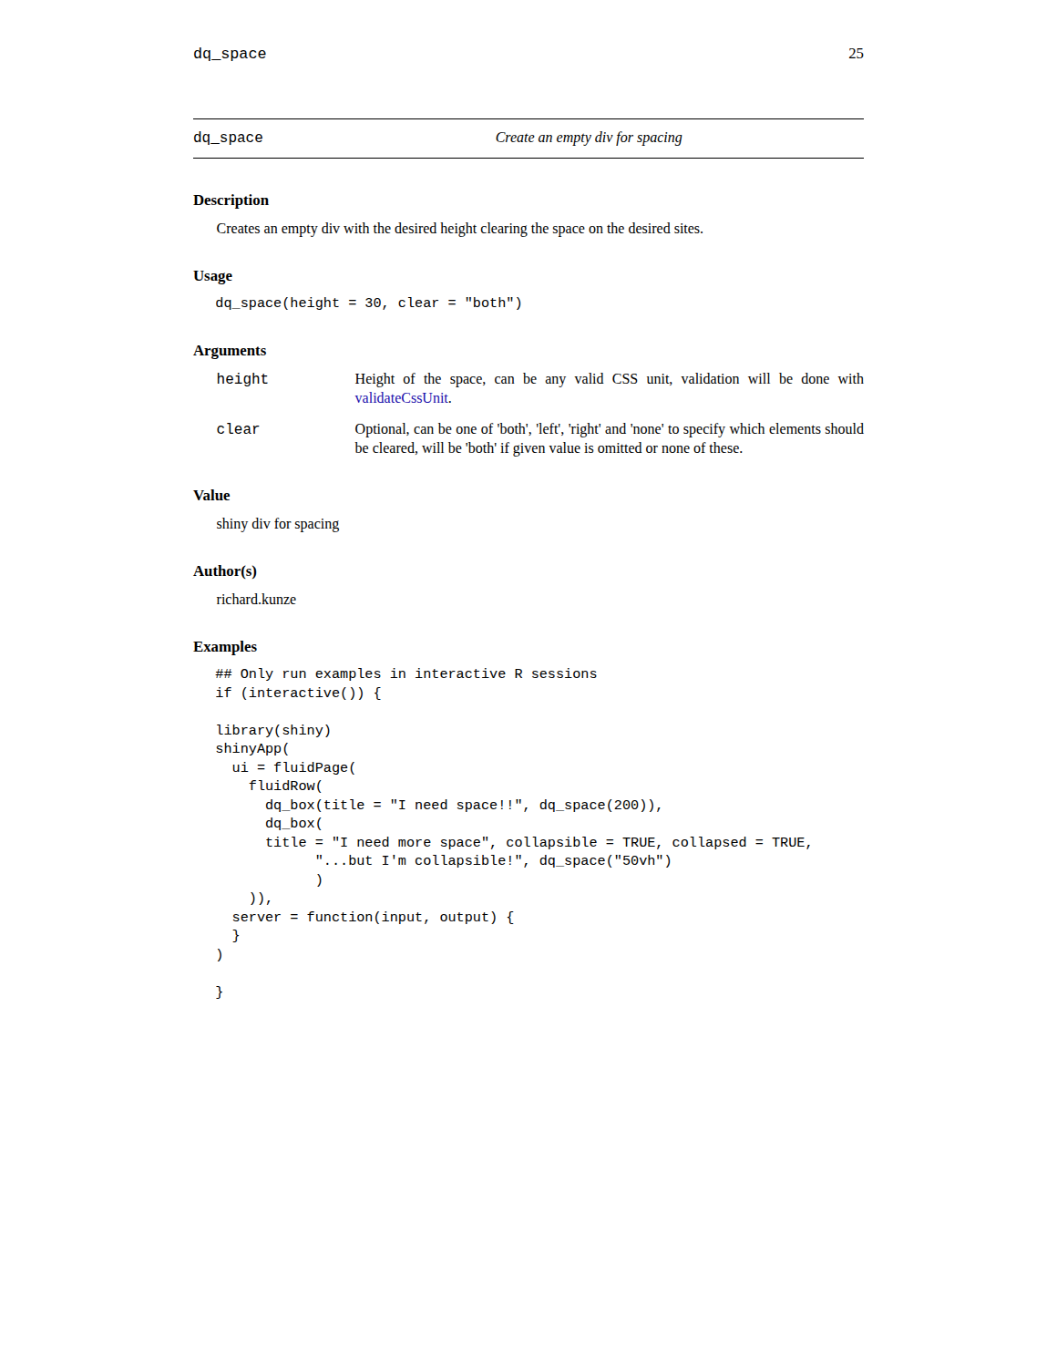dq_space 25
dq_space Create an empty div for spacing
Description
Creates an empty div with the desired height clearing the space on the desired sites.
Usage
dq_space(height = 30, clear = "both")
Arguments
height
Height of the space, can be any valid CSS unit, validation will be done with validateCssUnit.
clear
Optional, can be one of 'both', 'left', 'right' and 'none' to specify which elements should be cleared, will be 'both' if given value is omitted or none of these.
Value
shiny div for spacing
Author(s)
richard.kunze
Examples
## Only run examples in interactive R sessions
if (interactive()) {

library(shiny)
shinyApp(
  ui = fluidPage(
    fluidRow(
      dq_box(title = "I need space!!", dq_space(200)),
      dq_box(
      title = "I need more space", collapsible = TRUE, collapsed = TRUE,
            "...but I'm collapsible!", dq_space("50vh")
            )
    )),
  server = function(input, output) {
  }
)

}